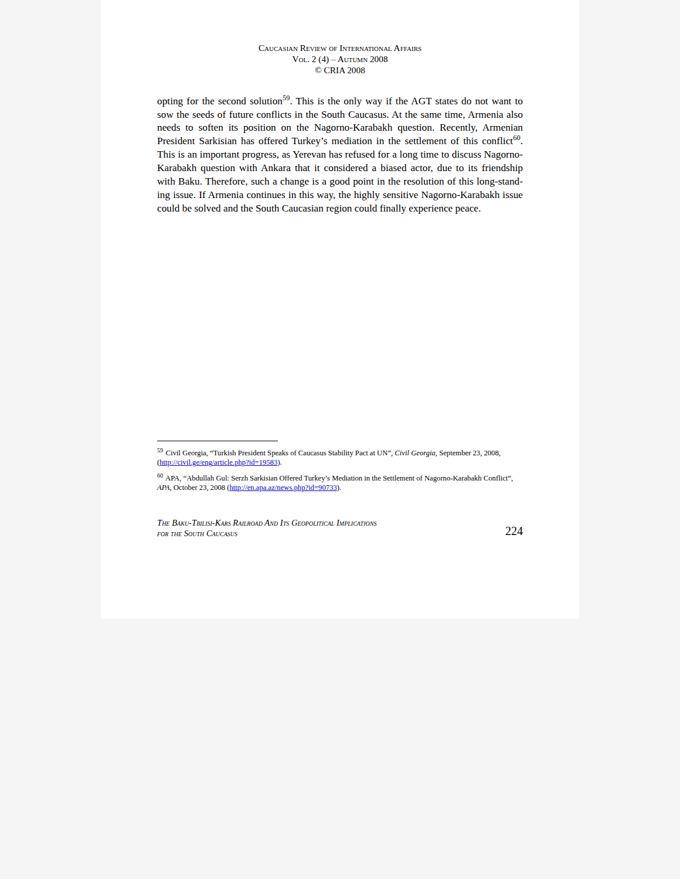Caucasian Review of International Affairs Vol. 2 (4) – Autumn 2008 © CRIA 2008
opting for the second solution59. This is the only way if the AGT states do not want to sow the seeds of future conflicts in the South Caucasus. At the same time, Armenia also needs to soften its position on the Nagorno-Karabakh question. Recently, Armenian President Sarkisian has offered Turkey’s mediation in the settlement of this conflict60. This is an important progress, as Yerevan has refused for a long time to discuss Nagorno-Karabakh question with Ankara that it considered a biased actor, due to its friendship with Baku. Therefore, such a change is a good point in the resolution of this long-standing issue. If Armenia continues in this way, the highly sensitive Nagorno-Karabakh issue could be solved and the South Caucasian region could finally experience peace.
59 Civil Georgia, “Turkish President Speaks of Caucasus Stability Pact at UN”, Civil Georgia, September 23, 2008, (http://civil.ge/eng/article.php?id=19583).
60 APA, “Abdullah Gul: Serzh Sarkisian Offered Turkey’s Mediation in the Settlement of Nagorno-Karabakh Conflict”, APA, October 23, 2008 (http://en.apa.az/news.php?id=90733).
The Baku-Tbilisi-Kars Railroad And Its Geopolitical Implications
for the South Caucasus
224